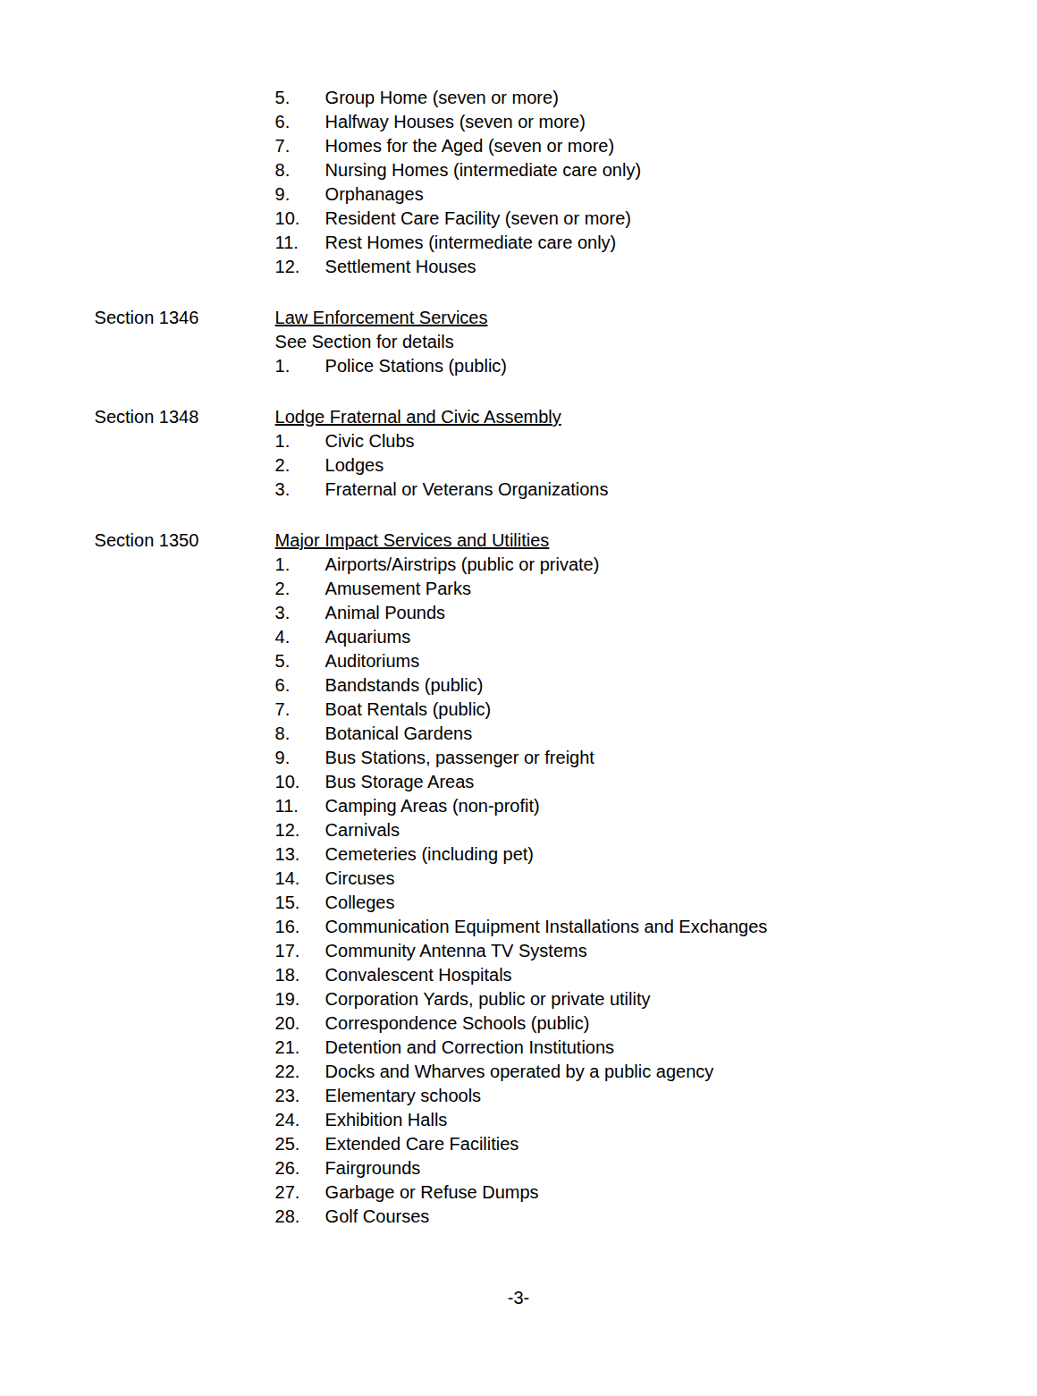5. Group Home (seven or more)
6. Halfway Houses (seven or more)
7. Homes for the Aged (seven or more)
8. Nursing Homes (intermediate care only)
9. Orphanages
10. Resident Care Facility (seven or more)
11. Rest Homes (intermediate care only)
12. Settlement Houses
Section 1346
Law Enforcement Services
See Section for details
1. Police Stations (public)
Section 1348
Lodge Fraternal and Civic Assembly
1. Civic Clubs
2. Lodges
3. Fraternal or Veterans Organizations
Section 1350
Major Impact Services and Utilities
1. Airports/Airstrips (public or private)
2. Amusement Parks
3. Animal Pounds
4. Aquariums
5. Auditoriums
6. Bandstands (public)
7. Boat Rentals (public)
8. Botanical Gardens
9. Bus Stations, passenger or freight
10. Bus Storage Areas
11. Camping Areas (non-profit)
12. Carnivals
13. Cemeteries (including pet)
14. Circuses
15. Colleges
16. Communication Equipment Installations and Exchanges
17. Community Antenna TV Systems
18. Convalescent Hospitals
19. Corporation Yards, public or private utility
20. Correspondence Schools (public)
21. Detention and Correction Institutions
22. Docks and Wharves operated by a public agency
23. Elementary schools
24. Exhibition Halls
25. Extended Care Facilities
26. Fairgrounds
27. Garbage or Refuse Dumps
28. Golf Courses
-3-